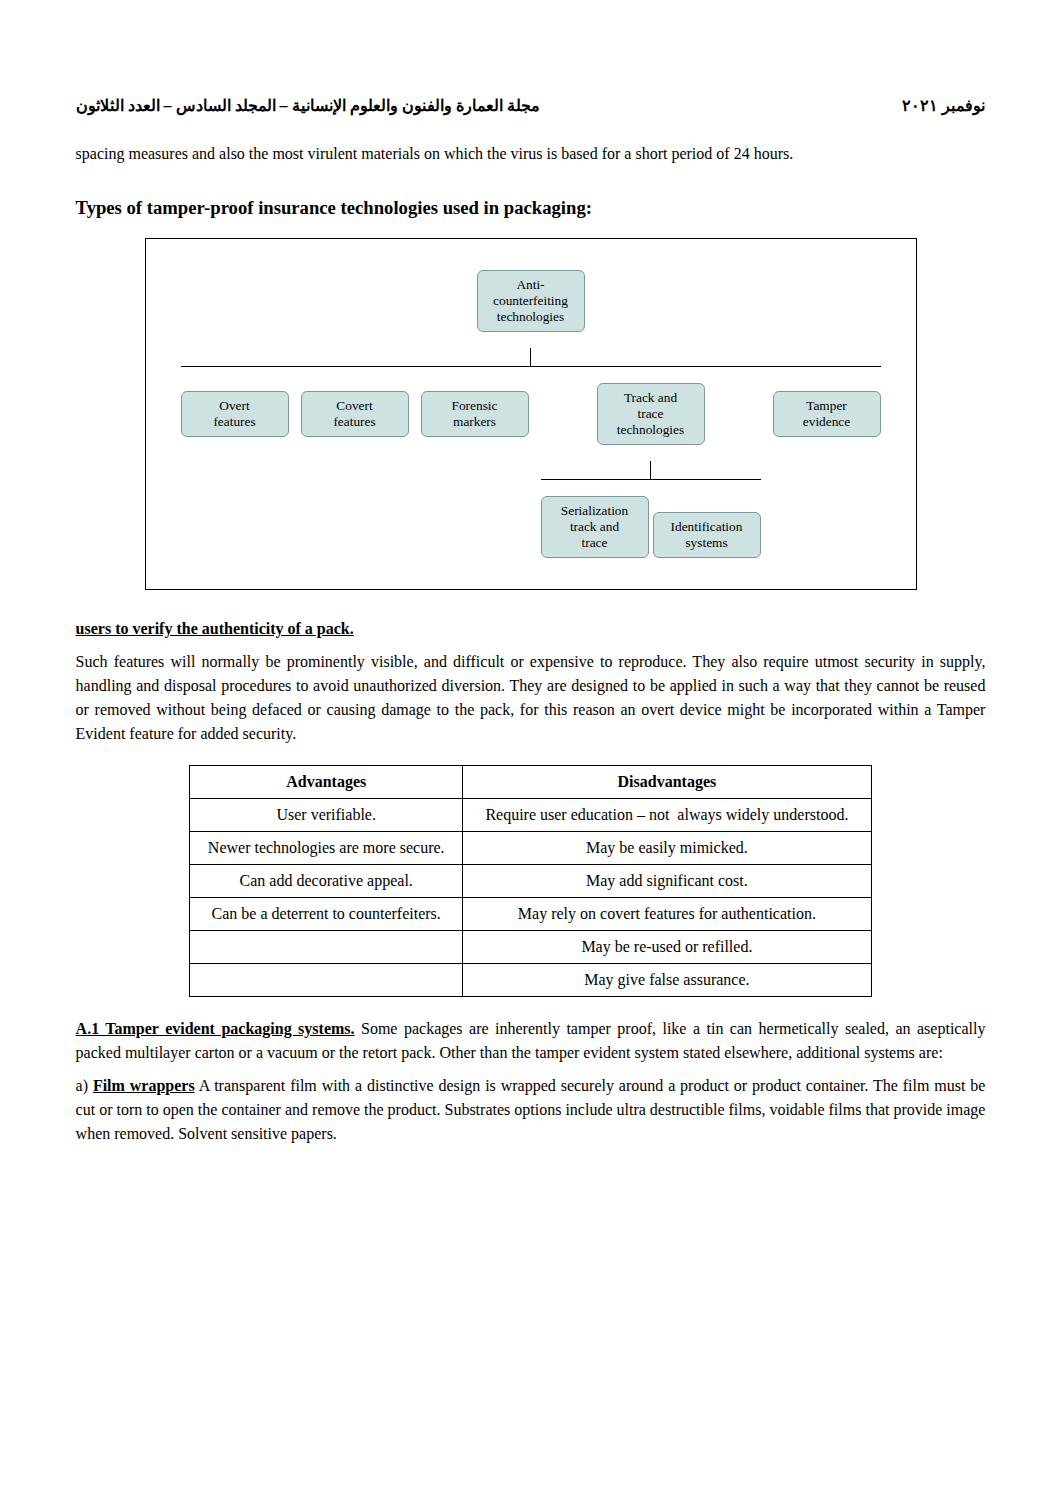نوفمبر ٢٠٢١ مجلة العمارة والفنون والعلوم الإنسانية – المجلد السادس – العدد الثلاثون
spacing measures and also the most virulent materials on which the virus is based for a short period of 24 hours.
Types of tamper-proof insurance technologies used in packaging:
| Anti- counterfeiting technologies |
| Overt features | Covert features | Forensic markers | Track and trace technologies | Tamper evidence |
| | Serialization track and trace Identification systems | |
users to verify the authenticity of a pack.
Such features will normally be prominently visible, and difficult or expensive to reproduce. They also require utmost security in supply, handling and disposal procedures to avoid unauthorized diversion. They are designed to be applied in such a way that they cannot be reused or removed without being defaced or causing damage to the pack, for this reason an overt device might be incorporated within a Tamper Evident feature for added security.
| Advantages | Disadvantages |
| --- | --- |
| User verifiable. | Require user education – not always widely understood. |
| Newer technologies are more secure. | May be easily mimicked. |
| Can add decorative appeal. | May add significant cost. |
| Can be a deterrent to counterfeiters. | May rely on covert features for authentication. |
| | May be re-used or refilled. |
| | May give false assurance. |
A.1 Tamper evident packaging systems. Some packages are inherently tamper proof, like a tin can hermetically sealed, an aseptically packed multilayer carton or a vacuum or the retort pack. Other than the tamper evident system stated elsewhere, additional systems are:
a) Film wrappers A transparent film with a distinctive design is wrapped securely around a product or product container. The film must be cut or torn to open the container and remove the product. Substrates options include ultra destructible films, voidable films that provide image when removed. Solvent sensitive papers.